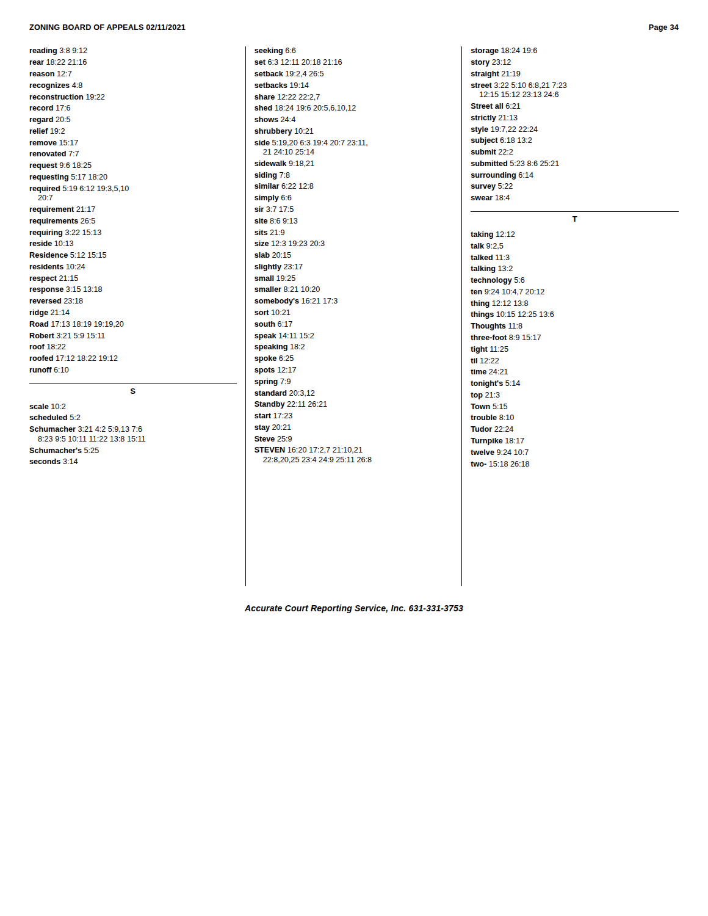ZONING BOARD OF APPEALS 02/11/2021 Page 34
reading 3:8 9:12
rear 18:22 21:16
reason 12:7
recognizes 4:8
reconstruction 19:22
record 17:6
regard 20:5
relief 19:2
remove 15:17
renovated 7:7
request 9:6 18:25
requesting 5:17 18:20
required 5:19 6:12 19:3,5,1020:7
requirement 21:17
requirements 26:5
requiring 3:22 15:13
reside 10:13
Residence 5:12 15:15
residents 10:24
respect 21:15
response 3:15 13:18
reversed 23:18
ridge 21:14
Road 17:13 18:19 19:19,20
Robert 3:21 5:9 15:11
roof 18:22
roofed 17:12 18:22 19:12
runoff 6:10
S
scale 10:2
scheduled 5:2
Schumacher 3:21 4:2 5:9,13 7:68:23 9:5 10:11 11:22 13:8 15:11
Schumacher's 5:25
seconds 3:14
seeking 6:6
set 6:3 12:11 20:18 21:16
setback 19:2,4 26:5
setbacks 19:14
share 12:22 22:2,7
shed 18:24 19:6 20:5,6,10,12
shows 24:4
shrubbery 10:21
side 5:19,20 6:3 19:4 20:7 23:11,21 24:10 25:14
sidewalk 9:18,21
siding 7:8
similar 6:22 12:8
simply 6:6
sir 3:7 17:5
site 8:6 9:13
sits 21:9
size 12:3 19:23 20:3
slab 20:15
slightly 23:17
small 19:25
smaller 8:21 10:20
somebody's 16:21 17:3
sort 10:21
south 6:17
speak 14:11 15:2
speaking 18:2
spoke 6:25
spots 12:17
spring 7:9
standard 20:3,12
Standby 22:11 26:21
start 17:23
stay 20:21
Steve 25:9
STEVEN 16:20 17:2,7 21:10,2122:8,20,25 23:4 24:9 25:11 26:8
storage 18:24 19:6
story 23:12
straight 21:19
street 3:22 5:10 6:8,21 7:2312:15 15:12 23:13 24:6
Street all 6:21
strictly 21:13
style 19:7,22 22:24
subject 6:18 13:2
submit 22:2
submitted 5:23 8:6 25:21
surrounding 6:14
survey 5:22
swear 18:4
T
taking 12:12
talk 9:2,5
talked 11:3
talking 13:2
technology 5:6
ten 9:24 10:4,7 20:12
thing 12:12 13:8
things 10:15 12:25 13:6
Thoughts 11:8
three-foot 8:9 15:17
tight 11:25
til 12:22
time 24:21
tonight's 5:14
top 21:3
Town 5:15
trouble 8:10
Tudor 22:24
Turnpike 18:17
twelve 9:24 10:7
two- 15:18 26:18
Accurate Court Reporting Service, Inc. 631-331-3753